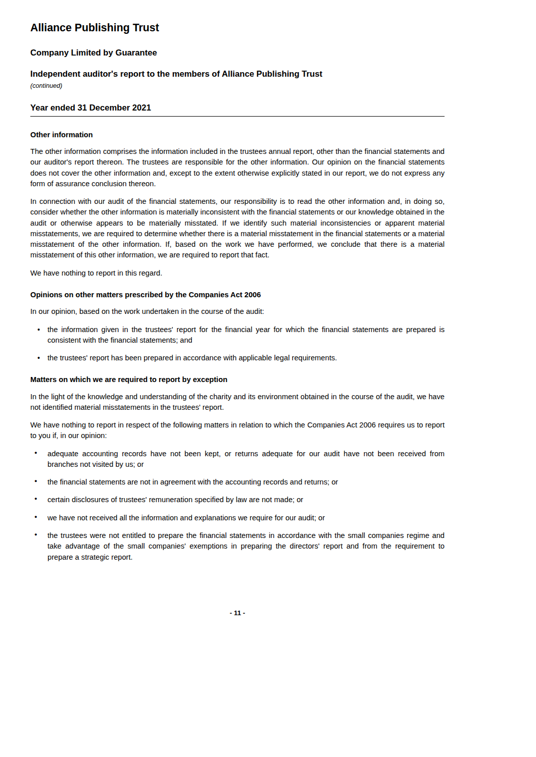Alliance Publishing Trust
Company Limited by Guarantee
Independent auditor's report to the members of Alliance Publishing Trust
(continued)
Year ended 31 December 2021
Other information
The other information comprises the information included in the trustees annual report, other than the financial statements and our auditor's report thereon. The trustees are responsible for the other information. Our opinion on the financial statements does not cover the other information and, except to the extent otherwise explicitly stated in our report, we do not express any form of assurance conclusion thereon.
In connection with our audit of the financial statements, our responsibility is to read the other information and, in doing so, consider whether the other information is materially inconsistent with the financial statements or our knowledge obtained in the audit or otherwise appears to be materially misstated. If we identify such material inconsistencies or apparent material misstatements, we are required to determine whether there is a material misstatement in the financial statements or a material misstatement of the other information. If, based on the work we have performed, we conclude that there is a material misstatement of this other information, we are required to report that fact.
We have nothing to report in this regard.
Opinions on other matters prescribed by the Companies Act 2006
In our opinion, based on the work undertaken in the course of the audit:
the information given in the trustees' report for the financial year for which the financial statements are prepared is consistent with the financial statements; and
the trustees' report has been prepared in accordance with applicable legal requirements.
Matters on which we are required to report by exception
In the light of the knowledge and understanding of the charity and its environment obtained in the course of the audit, we have not identified material misstatements in the trustees' report.
We have nothing to report in respect of the following matters in relation to which the Companies Act 2006 requires us to report to you if, in our opinion:
adequate accounting records have not been kept, or returns adequate for our audit have not been received from branches not visited by us; or
the financial statements are not in agreement with the accounting records and returns; or
certain disclosures of trustees' remuneration specified by law are not made; or
we have not received all the information and explanations we require for our audit; or
the trustees were not entitled to prepare the financial statements in accordance with the small companies regime and take advantage of the small companies' exemptions in preparing the directors' report and from the requirement to prepare a strategic report.
- 11 -